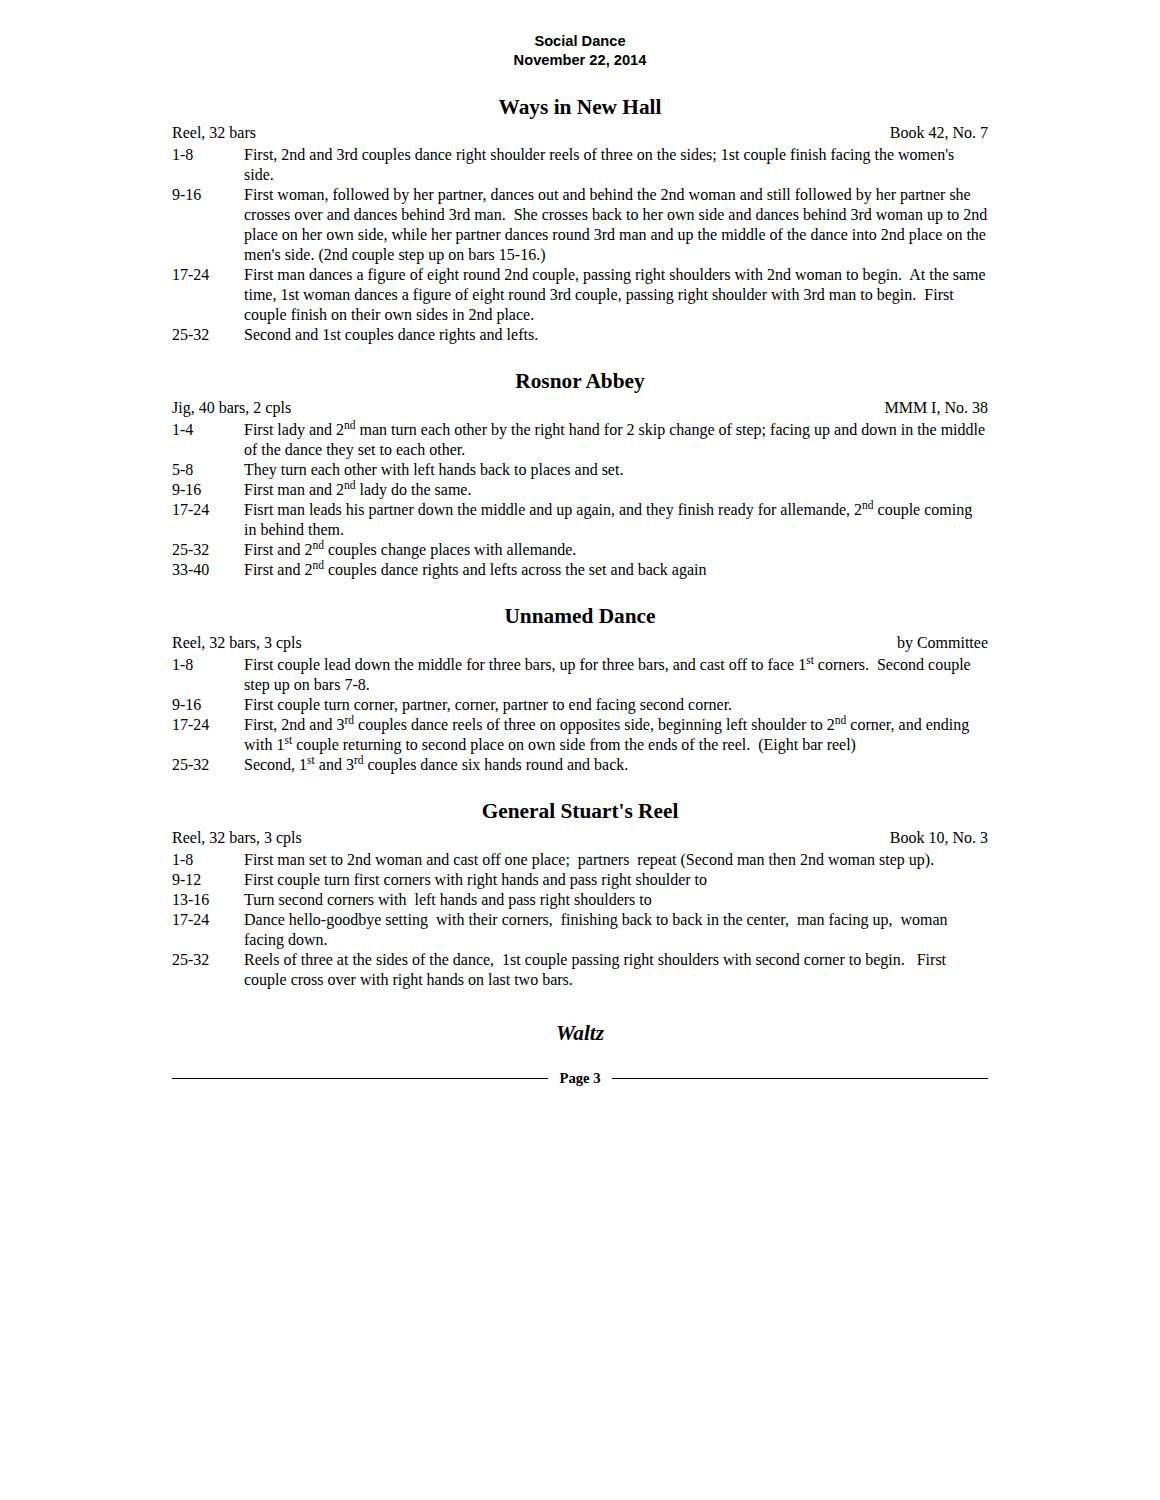Social Dance
November 22, 2014
Ways in New Hall
Reel, 32 bars Book 42, No. 7
1-8
First, 2nd and 3rd couples dance right shoulder reels of three on the sides; 1st couple finish facing the women's side.
9-16
First woman, followed by her partner, dances out and behind the 2nd woman and still followed by her partner she crosses over and dances behind 3rd man. She crosses back to her own side and dances behind 3rd woman up to 2nd place on her own side, while her partner dances round 3rd man and up the middle of the dance into 2nd place on the men's side. (2nd couple step up on bars 15-16.)
17-24
First man dances a figure of eight round 2nd couple, passing right shoulders with 2nd woman to begin. At the same time, 1st woman dances a figure of eight round 3rd couple, passing right shoulder with 3rd man to begin. First couple finish on their own sides in 2nd place.
25-32
Second and 1st couples dance rights and lefts.
Rosnor Abbey
Jig, 40 bars, 2 cpls MMM I, No. 38
1-4
First lady and 2nd man turn each other by the right hand for 2 skip change of step; facing up and down in the middle of the dance they set to each other.
5-8
They turn each other with left hands back to places and set.
9-16
First man and 2nd lady do the same.
17-24
Fisrt man leads his partner down the middle and up again, and they finish ready for allemande, 2nd couple coming in behind them.
25-32
First and 2nd couples change places with allemande.
33-40
First and 2nd couples dance rights and lefts across the set and back again
Unnamed Dance
Reel, 32 bars, 3 cpls by Committee
1-8
First couple lead down the middle for three bars, up for three bars, and cast off to face 1st corners. Second couple step up on bars 7-8.
9-16
First couple turn corner, partner, corner, partner to end facing second corner.
17-24
First, 2nd and 3rd couples dance reels of three on opposites side, beginning left shoulder to 2nd corner, and ending with 1st couple returning to second place on own side from the ends of the reel. (Eight bar reel)
25-32
Second, 1st and 3rd couples dance six hands round and back.
General Stuart's Reel
Reel, 32 bars, 3 cpls Book 10, No. 3
1-8
First man set to 2nd woman and cast off one place; partners repeat (Second man then 2nd woman step up).
9-12
First couple turn first corners with right hands and pass right shoulder to
13-16
Turn second corners with left hands and pass right shoulders to
17-24
Dance hello-goodbye setting with their corners, finishing back to back in the center, man facing up, woman facing down.
25-32
Reels of three at the sides of the dance, 1st couple passing right shoulders with second corner to begin. First couple cross over with right hands on last two bars.
Waltz
Page 3